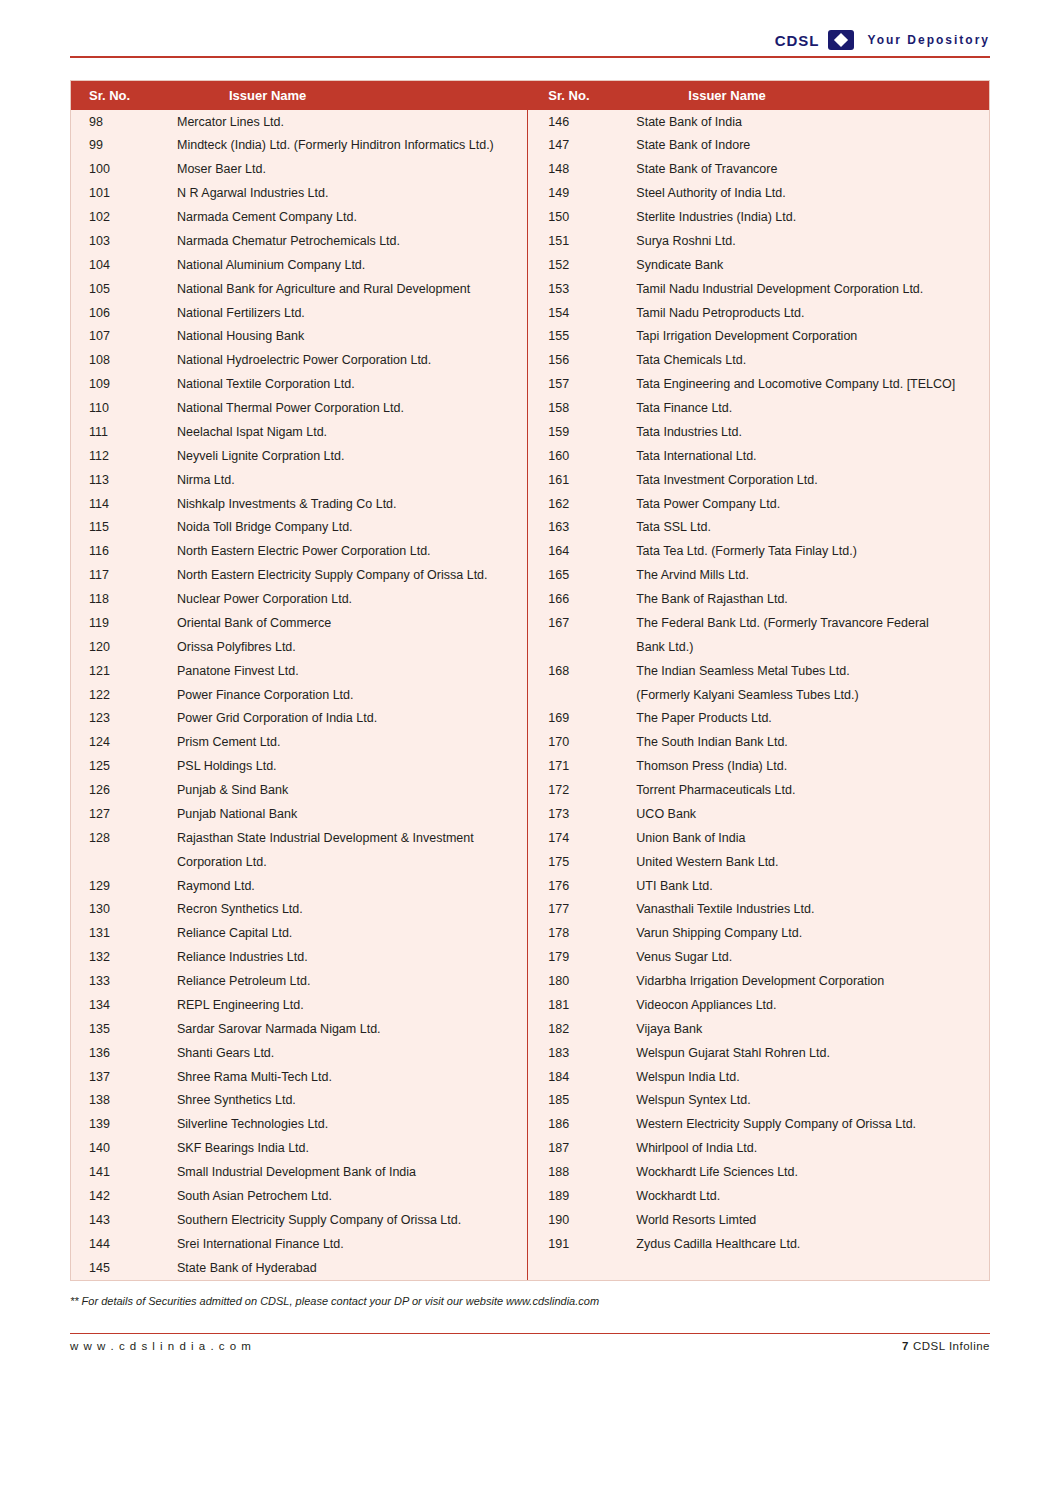CDSL Your Depository
| Sr. No. | Issuer Name | | Sr. No. | Issuer Name |
| --- | --- | --- | --- | --- |
| 98 | Mercator Lines Ltd. | | 146 | State Bank of India |
| 99 | Mindteck (India) Ltd. (Formerly Hinditron Informatics Ltd.) | | 147 | State Bank of Indore |
| 100 | Moser Baer Ltd. | | 148 | State Bank of Travancore |
| 101 | N R Agarwal Industries Ltd. | | 149 | Steel Authority of India Ltd. |
| 102 | Narmada Cement Company Ltd. | | 150 | Sterlite Industries (India) Ltd. |
| 103 | Narmada Chematur Petrochemicals Ltd. | | 151 | Surya Roshni Ltd. |
| 104 | National Aluminium Company Ltd. | | 152 | Syndicate Bank |
| 105 | National Bank for Agriculture and Rural Development | | 153 | Tamil Nadu Industrial Development Corporation Ltd. |
| 106 | National Fertilizers Ltd. | | 154 | Tamil Nadu Petroproducts Ltd. |
| 107 | National Housing Bank | | 155 | Tapi Irrigation Development Corporation |
| 108 | National Hydroelectric Power Corporation Ltd. | | 156 | Tata Chemicals Ltd. |
| 109 | National Textile Corporation Ltd. | | 157 | Tata Engineering and Locomotive Company Ltd. [TELCO] |
| 110 | National Thermal Power Corporation Ltd. | | 158 | Tata Finance Ltd. |
| 111 | Neelachal Ispat Nigam Ltd. | | 159 | Tata Industries Ltd. |
| 112 | Neyveli Lignite Corpration Ltd. | | 160 | Tata International Ltd. |
| 113 | Nirma Ltd. | | 161 | Tata Investment Corporation Ltd. |
| 114 | Nishkalp Investments & Trading Co Ltd. | | 162 | Tata Power Company Ltd. |
| 115 | Noida Toll Bridge Company Ltd. | | 163 | Tata SSL Ltd. |
| 116 | North Eastern Electric Power Corporation Ltd. | | 164 | Tata Tea Ltd. (Formerly Tata Finlay Ltd.) |
| 117 | North Eastern Electricity Supply Company of Orissa Ltd. | | 165 | The Arvind Mills Ltd. |
| 118 | Nuclear Power Corporation Ltd. | | 166 | The Bank of Rajasthan Ltd. |
| 119 | Oriental Bank of Commerce | | 167 | The Federal Bank Ltd. (Formerly Travancore Federal |
| 120 | Orissa Polyfibres Ltd. | | | Bank Ltd.) |
| 121 | Panatone Finvest Ltd. | | 168 | The Indian Seamless Metal Tubes Ltd. |
| 122 | Power Finance Corporation Ltd. | | | (Formerly Kalyani Seamless Tubes Ltd.) |
| 123 | Power Grid Corporation of India Ltd. | | 169 | The Paper Products Ltd. |
| 124 | Prism Cement Ltd. | | 170 | The South Indian Bank Ltd. |
| 125 | PSL Holdings Ltd. | | 171 | Thomson Press (India) Ltd. |
| 126 | Punjab & Sind Bank | | 172 | Torrent Pharmaceuticals Ltd. |
| 127 | Punjab National Bank | | 173 | UCO Bank |
| 128 | Rajasthan State Industrial Development & Investment | | 174 | Union Bank of India |
| | Corporation Ltd. | | 175 | United Western Bank Ltd. |
| 129 | Raymond Ltd. | | 176 | UTI Bank Ltd. |
| 130 | Recron Synthetics Ltd. | | 177 | Vanasthali Textile Industries Ltd. |
| 131 | Reliance Capital Ltd. | | 178 | Varun Shipping Company Ltd. |
| 132 | Reliance Industries Ltd. | | 179 | Venus Sugar Ltd. |
| 133 | Reliance Petroleum Ltd. | | 180 | Vidarbha Irrigation Development Corporation |
| 134 | REPL Engineering Ltd. | | 181 | Videocon Appliances Ltd. |
| 135 | Sardar Sarovar Narmada Nigam Ltd. | | 182 | Vijaya Bank |
| 136 | Shanti Gears Ltd. | | 183 | Welspun Gujarat Stahl Rohren Ltd. |
| 137 | Shree Rama Multi-Tech Ltd. | | 184 | Welspun India Ltd. |
| 138 | Shree Synthetics Ltd. | | 185 | Welspun Syntex Ltd. |
| 139 | Silverline Technologies Ltd. | | 186 | Western Electricity Supply Company of Orissa Ltd. |
| 140 | SKF Bearings India Ltd. | | 187 | Whirlpool of India Ltd. |
| 141 | Small Industrial Development Bank of India | | 188 | Wockhardt Life Sciences Ltd. |
| 142 | South Asian Petrochem Ltd. | | 189 | Wockhardt Ltd. |
| 143 | Southern Electricity Supply Company of Orissa Ltd. | | 190 | World Resorts Limted |
| 144 | Srei International Finance Ltd. | | 191 | Zydus Cadilla Healthcare Ltd. |
| 145 | State Bank of Hyderabad | | | |
** For details of Securities admitted on CDSL, please contact your DP or visit our website www.cdslindia.com
w w w . c d s l i n d i a . c o m
7 CDSL Infoline